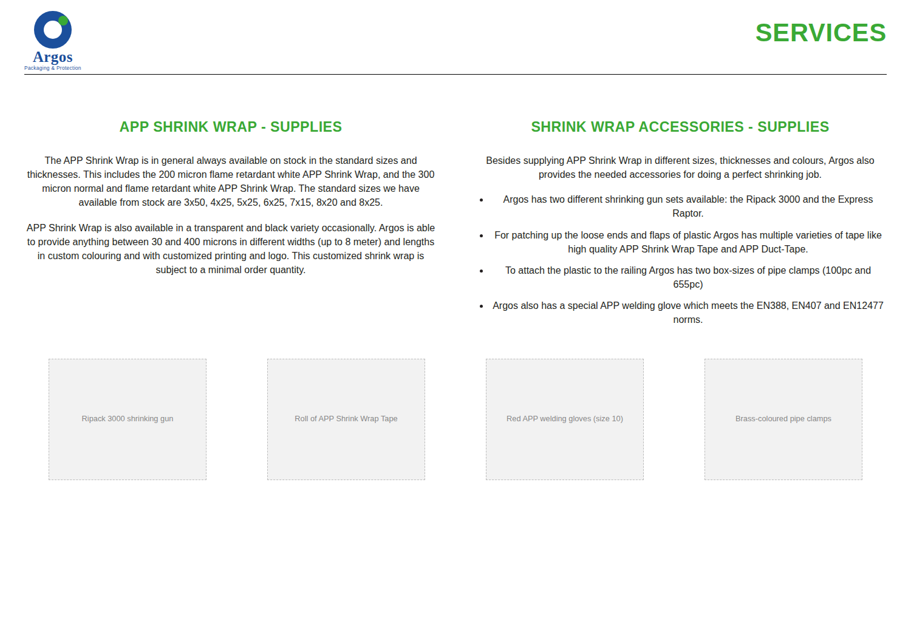Argos Packaging & Protection
Services
APP Shrink Wrap - Supplies
The APP Shrink Wrap is in general always available on stock in the standard sizes and thicknesses. This includes the 200 micron flame retardant white APP Shrink Wrap, and the 300 micron normal and flame retardant white APP Shrink Wrap. The standard sizes we have available from stock are 3x50, 4x25, 5x25, 6x25, 7x15, 8x20 and 8x25.
APP Shrink Wrap is also available in a transparent and black variety occasionally. Argos is able to provide anything between 30 and 400 microns in different widths (up to 8 meter) and lengths in custom colouring and with customized printing and logo. This customized shrink wrap is subject to a minimal order quantity.
Shrink Wrap Accessories - Supplies
Besides supplying APP Shrink Wrap in different sizes, thicknesses and colours, Argos also provides the needed accessories for doing a perfect shrinking job.
Argos has two different shrinking gun sets available: the Ripack 3000 and the Express Raptor.
For patching up the loose ends and flaps of plastic Argos has multiple varieties of tape like high quality APP Shrink Wrap Tape and APP Duct-Tape.
To attach the plastic to the railing Argos has two box-sizes of pipe clamps (100pc and 655pc)
Argos also has a special APP welding glove which meets the EN388, EN407 and EN12477 norms.
Ripack 3000 shrinking gun
Roll of APP Shrink Wrap Tape
Red APP welding gloves (size 10)
Brass-coloured pipe clamps